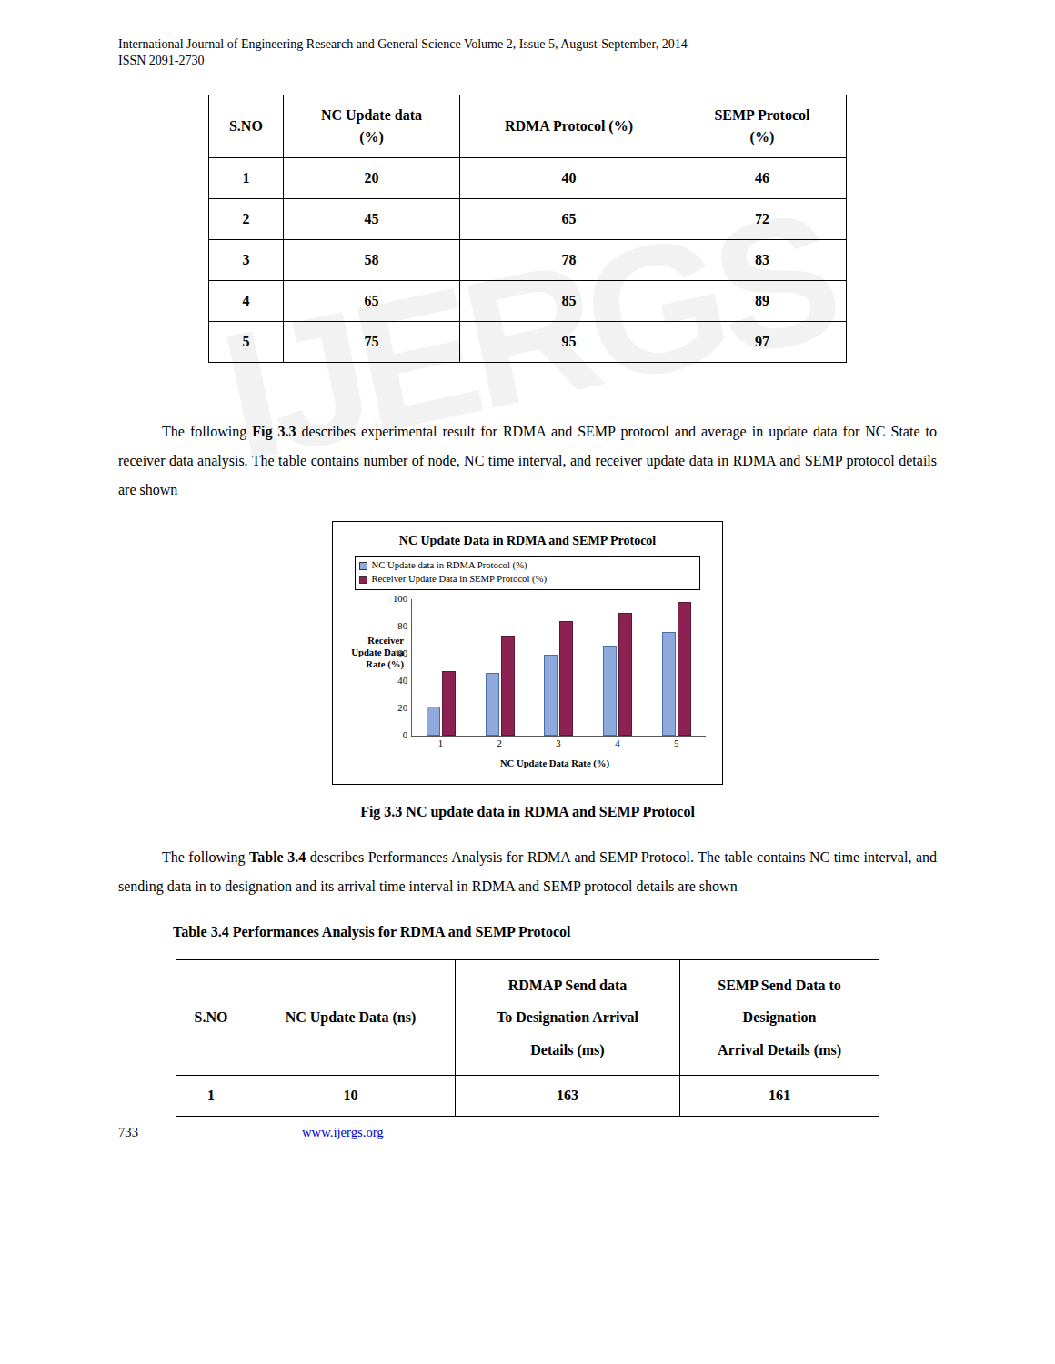IJERGS
International Journal of Engineering Research and General Science Volume 2, Issue 5, August-September, 2014
ISSN 2091-2730
| S.NO | NC Update data (%) | RDMA Protocol (%) | SEMP Protocol (%) |
| --- | --- | --- | --- |
| 1 | 20 | 40 | 46 |
| 2 | 45 | 65 | 72 |
| 3 | 58 | 78 | 83 |
| 4 | 65 | 85 | 89 |
| 5 | 75 | 95 | 97 |
The following Fig 3.3 describes experimental result for RDMA and SEMP protocol and average in update data for NC State to receiver data analysis. The table contains number of node, NC time interval, and receiver update data in RDMA and SEMP protocol details are shown
NC Update Data in RDMA and SEMP Protocol
NC Update data in RDMA Protocol (%)
Receiver Update Data in SEMP Protocol (%)
Receiver
Update Data
Rate (%)
100 80 60 40 20 0
1 2 3 4 5
NC Update Data Rate (%)
Fig 3.3 NC update data in RDMA and SEMP Protocol
The following Table 3.4 describes Performances Analysis for RDMA and SEMP Protocol. The table contains NC time interval, and sending data in to designation and its arrival time interval in RDMA and SEMP protocol details are shown
Table 3.4 Performances Analysis for RDMA and SEMP Protocol
| S.NO | NC Update Data (ns) | RDMAP Send data To Designation Arrival Details (ms) | SEMP Send Data to Designation Arrival Details (ms) |
| --- | --- | --- | --- |
| 1 | 10 | 163 | 161 |
733 www.ijergs.org